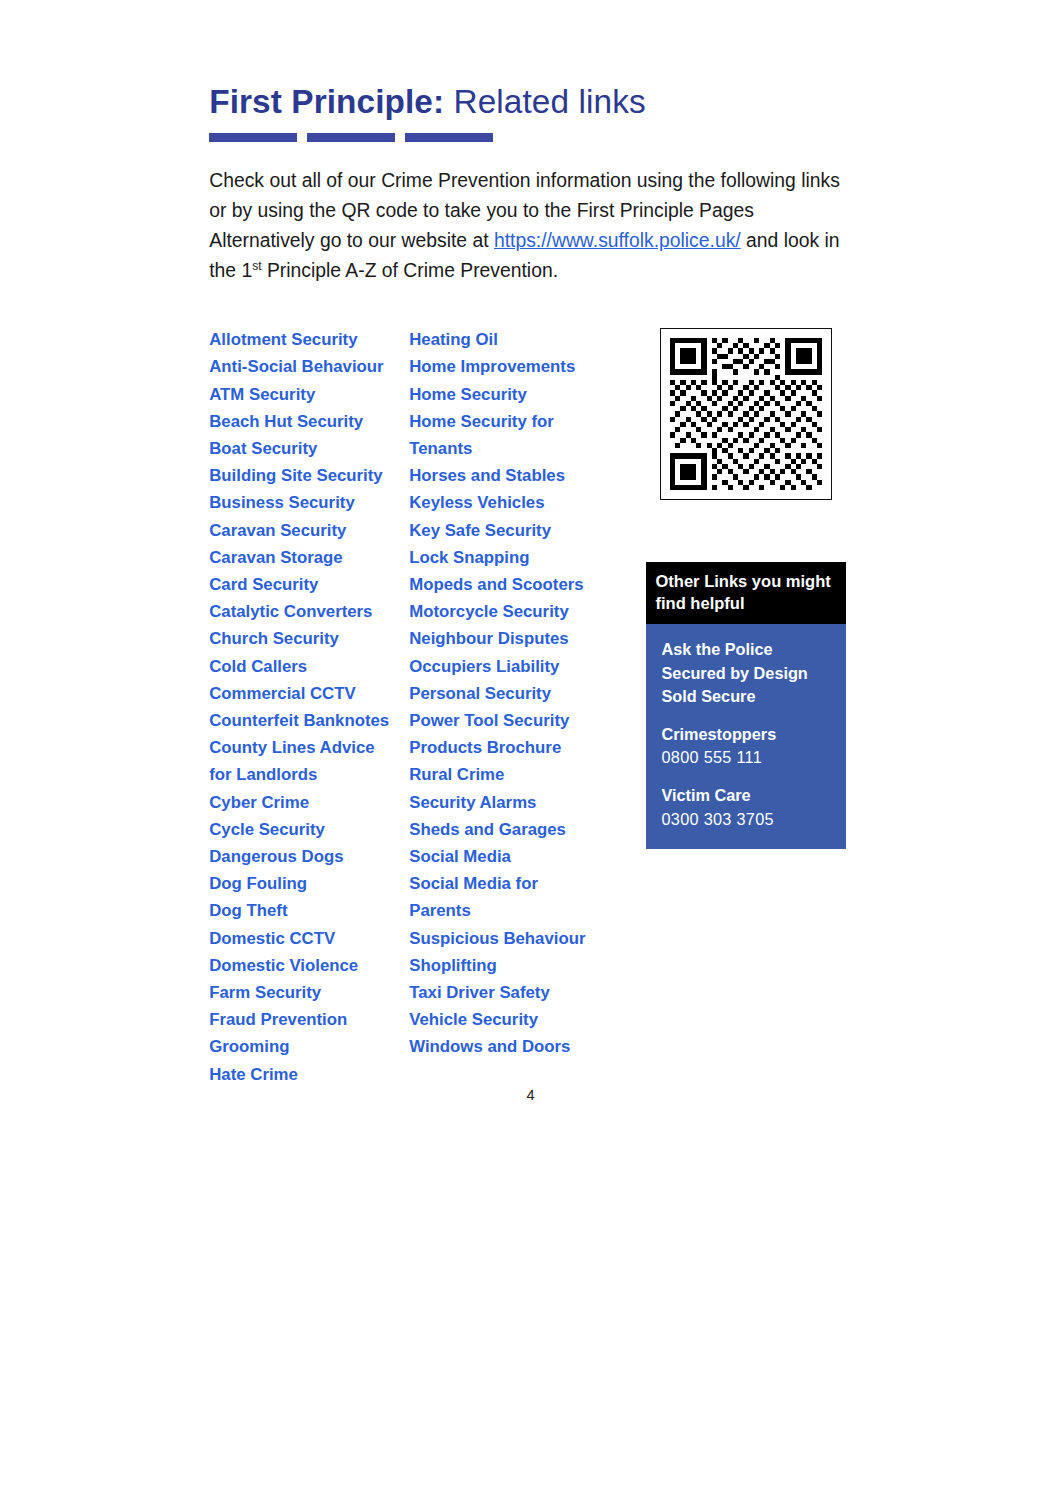First Principle: Related links
Check out all of our Crime Prevention information using the following links or by using the QR code to take you to the First Principle Pages Alternatively go to our website at https://www.suffolk.police.uk/ and look in the 1st Principle A-Z of Crime Prevention.
Allotment Security
Anti-Social Behaviour
ATM Security
Beach Hut Security
Boat Security
Building Site Security
Business Security
Caravan Security
Caravan Storage
Card Security
Catalytic Converters
Church Security
Cold Callers
Commercial CCTV
Counterfeit Banknotes
County Lines Advice
for Landlords
Cyber Crime
Cycle Security
Dangerous Dogs
Dog Fouling
Dog Theft
Domestic CCTV
Domestic Violence
Farm Security
Fraud Prevention
Grooming
Hate Crime
Heating Oil
Home Improvements
Home Security
Home Security for
Tenants
Horses and Stables
Keyless Vehicles
Key Safe Security
Lock Snapping
Mopeds and Scooters
Motorcycle Security
Neighbour Disputes
Occupiers Liability
Personal Security
Power Tool Security
Products Brochure
Rural Crime
Security Alarms
Sheds and Garages
Social Media
Social Media for
Parents
Suspicious Behaviour
Shoplifting
Taxi Driver Safety
Vehicle Security
Windows and Doors
Other Links you might find helpful
Ask the Police
Secured by Design
Sold Secure
Crimestoppers
0800 555 111
Victim Care
0300 303 3705
4